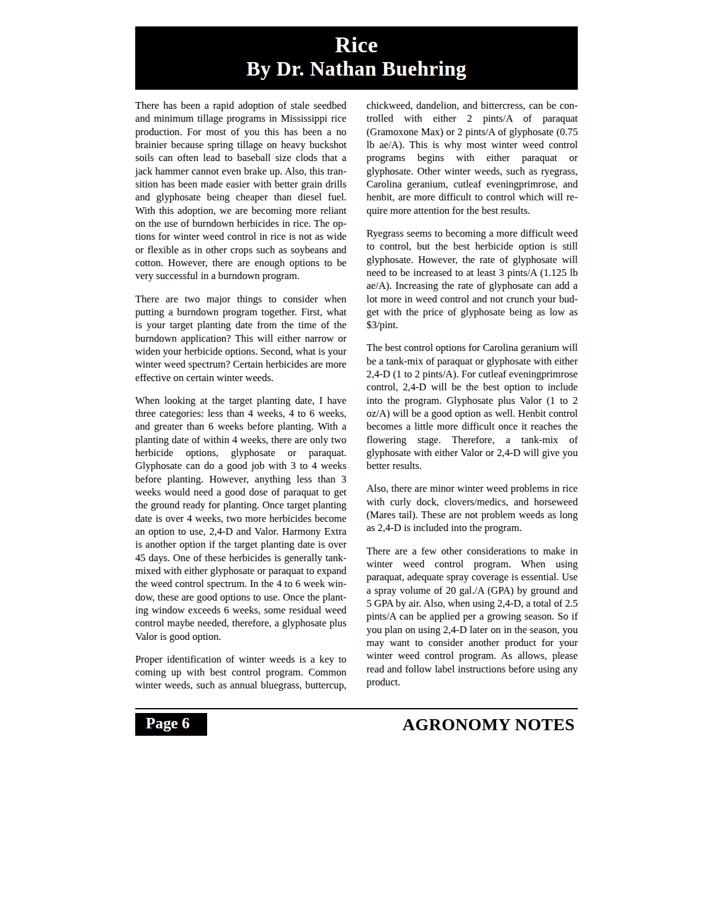Rice
By Dr. Nathan Buehring
There has been a rapid adoption of stale seedbed and minimum tillage programs in Mississippi rice production. For most of you this has been a no brainier because spring tillage on heavy buckshot soils can often lead to baseball size clods that a jack hammer cannot even brake up. Also, this transition has been made easier with better grain drills and glyphosate being cheaper than diesel fuel. With this adoption, we are becoming more reliant on the use of burndown herbicides in rice. The options for winter weed control in rice is not as wide or flexible as in other crops such as soybeans and cotton. However, there are enough options to be very successful in a burndown program.
There are two major things to consider when putting a burndown program together. First, what is your target planting date from the time of the burndown application? This will either narrow or widen your herbicide options. Second, what is your winter weed spectrum? Certain herbicides are more effective on certain winter weeds.
When looking at the target planting date, I have three categories: less than 4 weeks, 4 to 6 weeks, and greater than 6 weeks before planting. With a planting date of within 4 weeks, there are only two herbicide options, glyphosate or paraquat. Glyphosate can do a good job with 3 to 4 weeks before planting. However, anything less than 3 weeks would need a good dose of paraquat to get the ground ready for planting. Once target planting date is over 4 weeks, two more herbicides become an option to use, 2,4-D and Valor. Harmony Extra is another option if the target planting date is over 45 days. One of these herbicides is generally tank-mixed with either glyphosate or paraquat to expand the weed control spectrum. In the 4 to 6 week window, these are good options to use. Once the planting window exceeds 6 weeks, some residual weed control maybe needed, therefore, a glyphosate plus Valor is good option.
Proper identification of winter weeds is a key to coming up with best control program. Common winter weeds, such as annual bluegrass, buttercup, chickweed, dandelion, and bittercress, can be controlled with either 2 pints/A of paraquat (Gramoxone Max) or 2 pints/A of glyphosate (0.75 lb ae/A). This is why most winter weed control programs begins with either paraquat or glyphosate. Other winter weeds, such as ryegrass, Carolina geranium, cutleaf eveningprimrose, and henbit, are more difficult to control which will require more attention for the best results.
Ryegrass seems to becoming a more difficult weed to control, but the best herbicide option is still glyphosate. However, the rate of glyphosate will need to be increased to at least 3 pints/A (1.125 lb ae/A). Increasing the rate of glyphosate can add a lot more in weed control and not crunch your budget with the price of glyphosate being as low as $3/pint.
The best control options for Carolina geranium will be a tank-mix of paraquat or glyphosate with either 2,4-D (1 to 2 pints/A). For cutleaf eveningprimrose control, 2,4-D will be the best option to include into the program. Glyphosate plus Valor (1 to 2 oz/A) will be a good option as well. Henbit control becomes a little more difficult once it reaches the flowering stage. Therefore, a tank-mix of glyphosate with either Valor or 2,4-D will give you better results.
Also, there are minor winter weed problems in rice with curly dock, clovers/medics, and horseweed (Mares tail). These are not problem weeds as long as 2,4-D is included into the program.
There are a few other considerations to make in winter weed control program. When using paraquat, adequate spray coverage is essential. Use a spray volume of 20 gal./A (GPA) by ground and 5 GPA by air. Also, when using 2,4-D, a total of 2.5 pints/A can be applied per a growing season. So if you plan on using 2,4-D later on in the season, you may want to consider another product for your winter weed control program. As allows, please read and follow label instructions before using any product.
Page 6
AGRONOMY NOTES